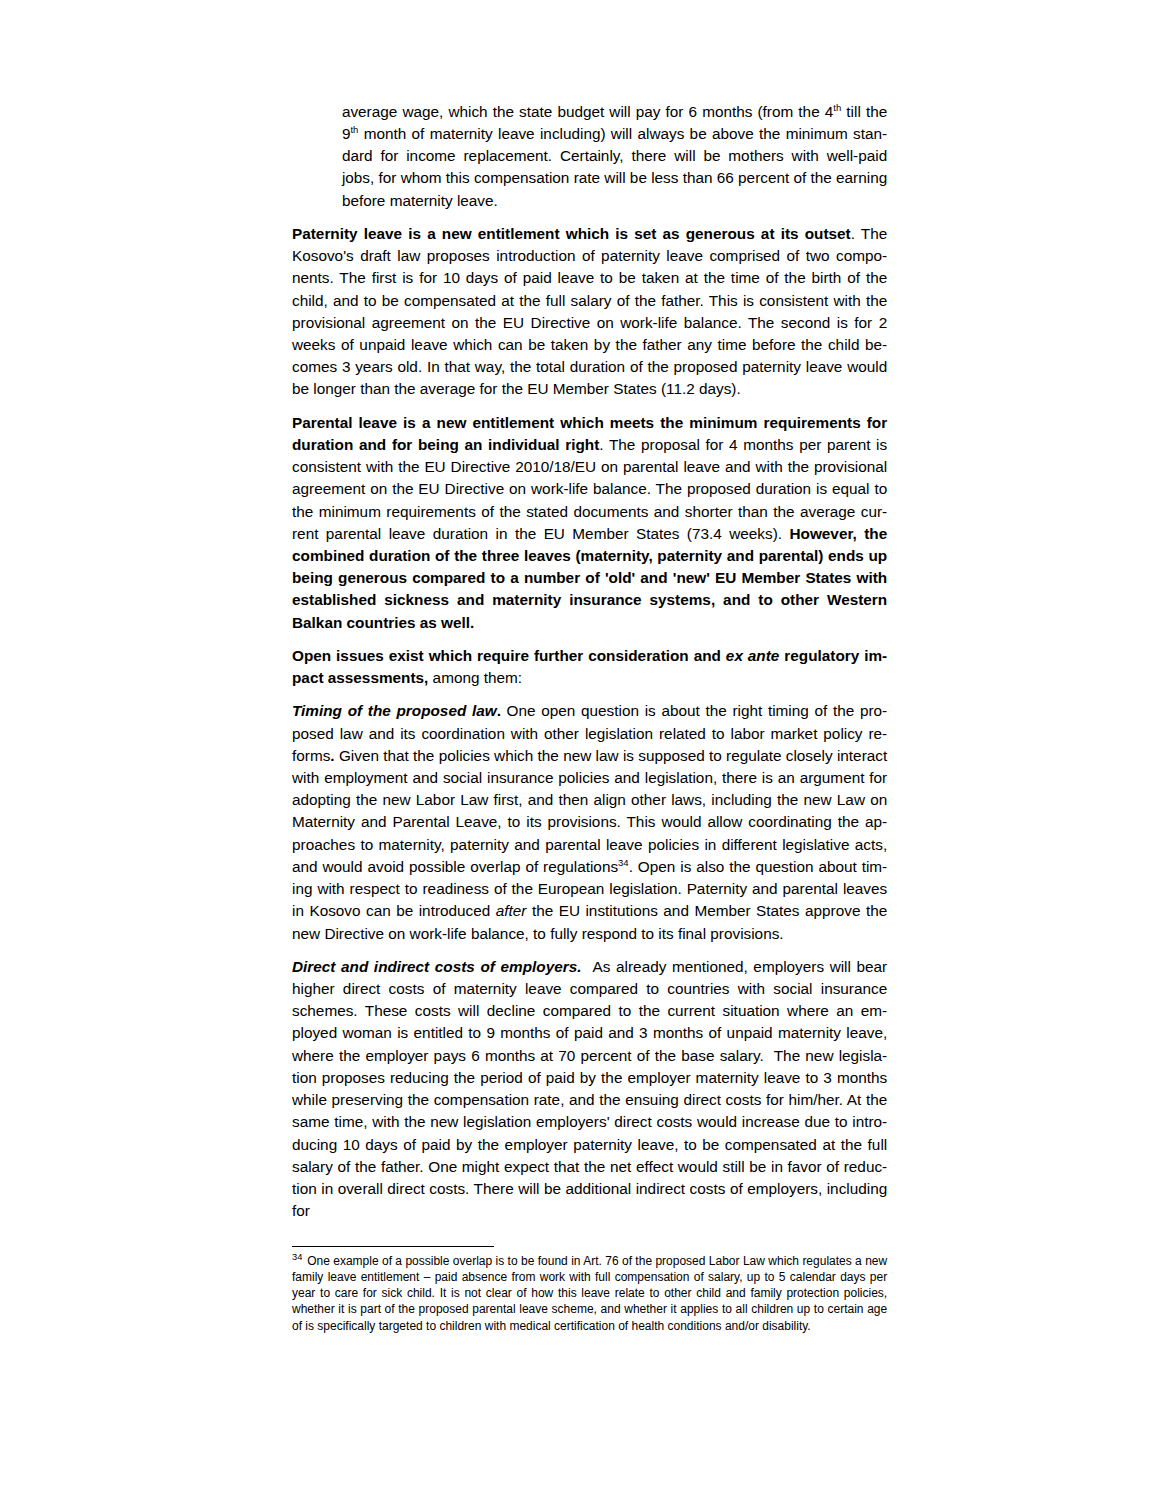average wage, which the state budget will pay for 6 months (from the 4th till the 9th month of maternity leave including) will always be above the minimum standard for income replacement. Certainly, there will be mothers with well-paid jobs, for whom this compensation rate will be less than 66 percent of the earning before maternity leave.
Paternity leave is a new entitlement which is set as generous at its outset. The Kosovo's draft law proposes introduction of paternity leave comprised of two components. The first is for 10 days of paid leave to be taken at the time of the birth of the child, and to be compensated at the full salary of the father. This is consistent with the provisional agreement on the EU Directive on work-life balance. The second is for 2 weeks of unpaid leave which can be taken by the father any time before the child becomes 3 years old. In that way, the total duration of the proposed paternity leave would be longer than the average for the EU Member States (11.2 days).
Parental leave is a new entitlement which meets the minimum requirements for duration and for being an individual right. The proposal for 4 months per parent is consistent with the EU Directive 2010/18/EU on parental leave and with the provisional agreement on the EU Directive on work-life balance. The proposed duration is equal to the minimum requirements of the stated documents and shorter than the average current parental leave duration in the EU Member States (73.4 weeks). However, the combined duration of the three leaves (maternity, paternity and parental) ends up being generous compared to a number of 'old' and 'new' EU Member States with established sickness and maternity insurance systems, and to other Western Balkan countries as well.
Open issues exist which require further consideration and ex ante regulatory impact assessments, among them:
Timing of the proposed law. One open question is about the right timing of the proposed law and its coordination with other legislation related to labor market policy reforms. Given that the policies which the new law is supposed to regulate closely interact with employment and social insurance policies and legislation, there is an argument for adopting the new Labor Law first, and then align other laws, including the new Law on Maternity and Parental Leave, to its provisions. This would allow coordinating the approaches to maternity, paternity and parental leave policies in different legislative acts, and would avoid possible overlap of regulations34. Open is also the question about timing with respect to readiness of the European legislation. Paternity and parental leaves in Kosovo can be introduced after the EU institutions and Member States approve the new Directive on work-life balance, to fully respond to its final provisions.
Direct and indirect costs of employers. As already mentioned, employers will bear higher direct costs of maternity leave compared to countries with social insurance schemes. These costs will decline compared to the current situation where an employed woman is entitled to 9 months of paid and 3 months of unpaid maternity leave, where the employer pays 6 months at 70 percent of the base salary. The new legislation proposes reducing the period of paid by the employer maternity leave to 3 months while preserving the compensation rate, and the ensuing direct costs for him/her. At the same time, with the new legislation employers' direct costs would increase due to introducing 10 days of paid by the employer paternity leave, to be compensated at the full salary of the father. One might expect that the net effect would still be in favor of reduction in overall direct costs. There will be additional indirect costs of employers, including for
34 One example of a possible overlap is to be found in Art. 76 of the proposed Labor Law which regulates a new family leave entitlement – paid absence from work with full compensation of salary, up to 5 calendar days per year to care for sick child. It is not clear of how this leave relate to other child and family protection policies, whether it is part of the proposed parental leave scheme, and whether it applies to all children up to certain age of is specifically targeted to children with medical certification of health conditions and/or disability.